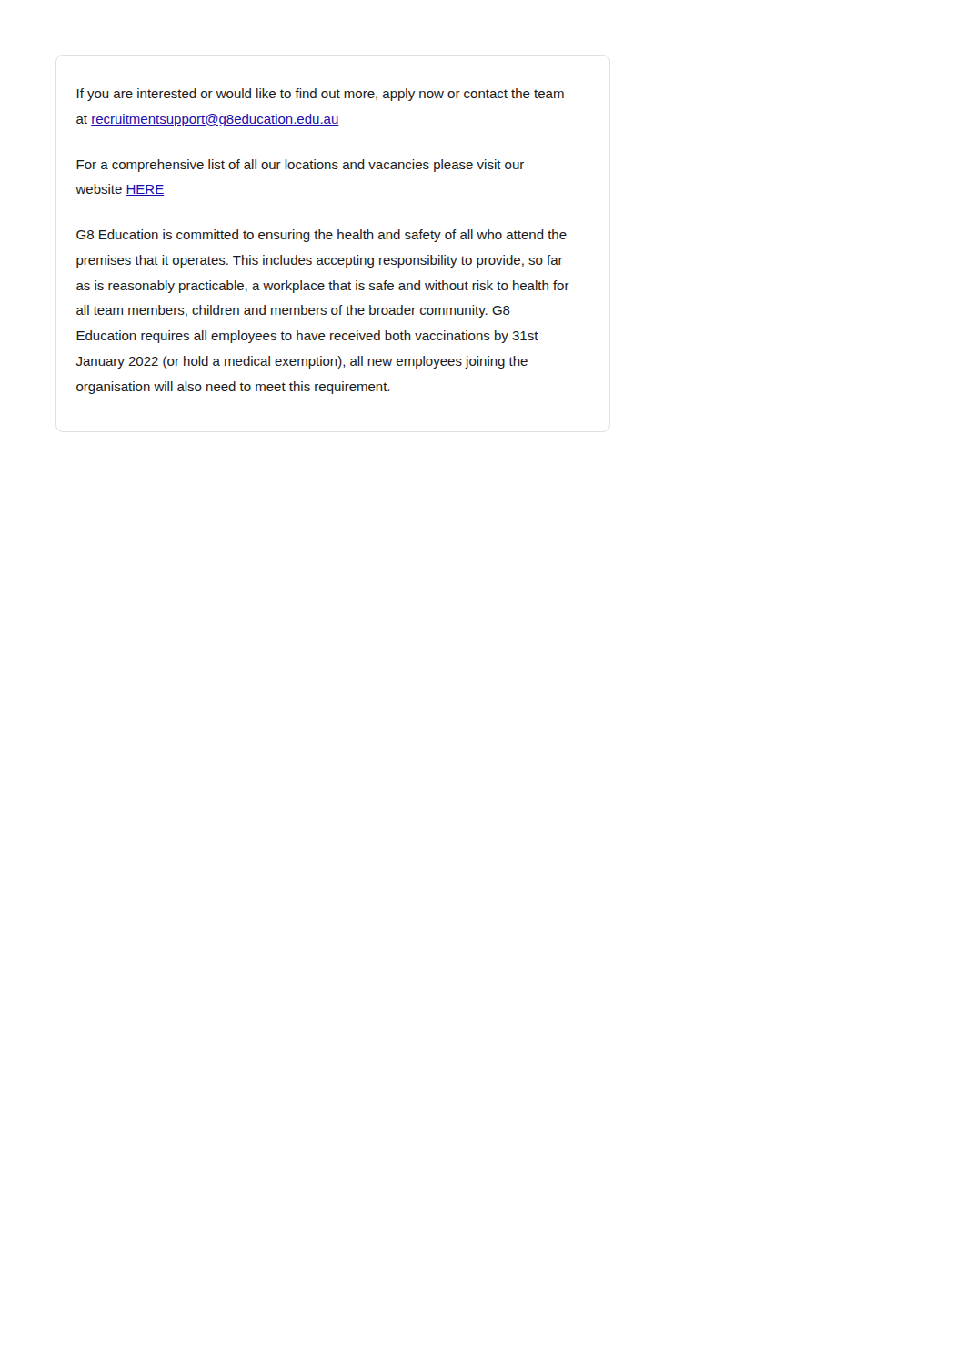If you are interested or would like to find out more, apply now or contact the team at recruitmentsupport@g8education.edu.au
For a comprehensive list of all our locations and vacancies please visit our website HERE
G8 Education is committed to ensuring the health and safety of all who attend the premises that it operates. This includes accepting responsibility to provide, so far as is reasonably practicable, a workplace that is safe and without risk to health for all team members, children and members of the broader community. G8 Education requires all employees to have received both vaccinations by 31st January 2022 (or hold a medical exemption), all new employees joining the organisation will also need to meet this requirement.